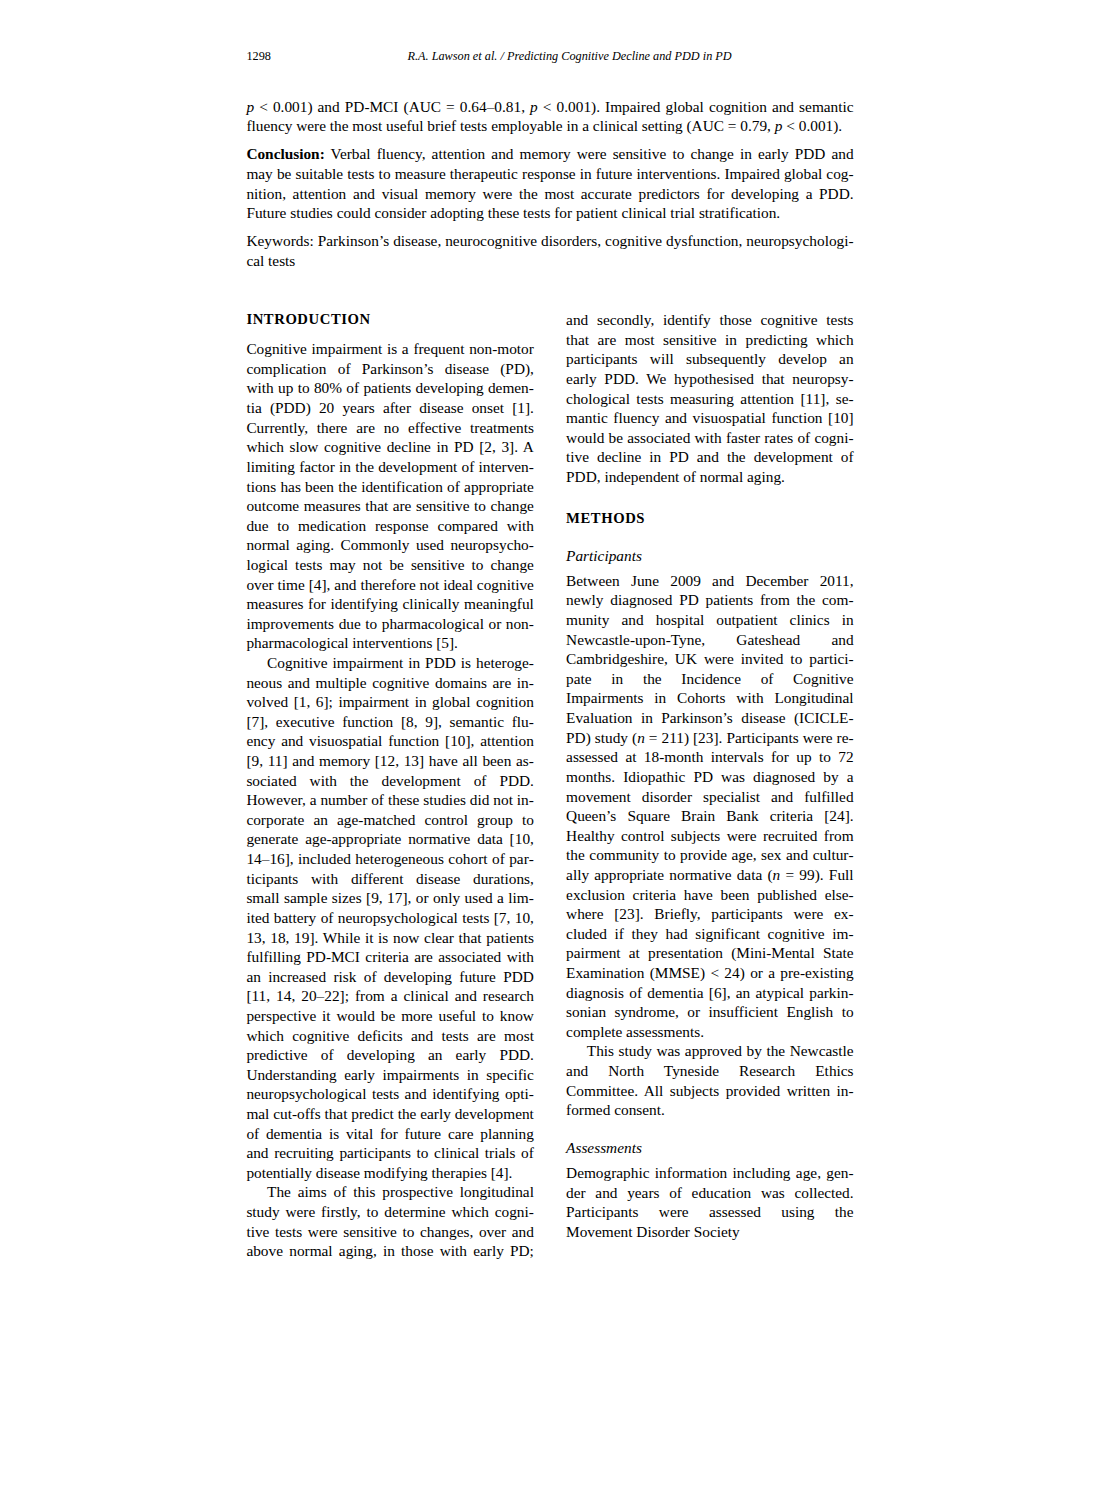1298 R.A. Lawson et al. / Predicting Cognitive Decline and PDD in PD
p < 0.001) and PD-MCI (AUC = 0.64–0.81, p < 0.001). Impaired global cognition and semantic fluency were the most useful brief tests employable in a clinical setting (AUC = 0.79, p < 0.001).
Conclusion: Verbal fluency, attention and memory were sensitive to change in early PDD and may be suitable tests to measure therapeutic response in future interventions. Impaired global cognition, attention and visual memory were the most accurate predictors for developing a PDD. Future studies could consider adopting these tests for patient clinical trial stratification.
Keywords: Parkinson’s disease, neurocognitive disorders, cognitive dysfunction, neuropsychological tests
INTRODUCTION
Cognitive impairment is a frequent non-motor complication of Parkinson’s disease (PD), with up to 80% of patients developing dementia (PDD) 20 years after disease onset [1]. Currently, there are no effective treatments which slow cognitive decline in PD [2, 3]. A limiting factor in the development of interventions has been the identification of appropriate outcome measures that are sensitive to change due to medication response compared with normal aging. Commonly used neuropsychological tests may not be sensitive to change over time [4], and therefore not ideal cognitive measures for identifying clinically meaningful improvements due to pharmacological or non-pharmacological interventions [5].
Cognitive impairment in PDD is heterogeneous and multiple cognitive domains are involved [1, 6]; impairment in global cognition [7], executive function [8, 9], semantic fluency and visuospatial function [10], attention [9, 11] and memory [12, 13] have all been associated with the development of PDD. However, a number of these studies did not incorporate an age-matched control group to generate age-appropriate normative data [10, 14–16], included heterogeneous cohort of participants with different disease durations, small sample sizes [9, 17], or only used a limited battery of neuropsychological tests [7, 10, 13, 18, 19]. While it is now clear that patients fulfilling PD-MCI criteria are associated with an increased risk of developing future PDD [11, 14, 20–22]; from a clinical and research perspective it would be more useful to know which cognitive deficits and tests are most predictive of developing an early PDD. Understanding early impairments in specific neuropsychological tests and identifying optimal cut-offs that predict the early development of dementia is vital for future care planning and recruiting participants to clinical trials of potentially disease modifying therapies [4].
The aims of this prospective longitudinal study were firstly, to determine which cognitive tests were sensitive to changes, over and above normal aging, in those with early PD; and secondly, identify those cognitive tests that are most sensitive in predicting which participants will subsequently develop an early PDD. We hypothesised that neuropsychological tests measuring attention [11], semantic fluency and visuospatial function [10] would be associated with faster rates of cognitive decline in PD and the development of PDD, independent of normal aging.
METHODS
Participants
Between June 2009 and December 2011, newly diagnosed PD patients from the community and hospital outpatient clinics in Newcastle-upon-Tyne, Gateshead and Cambridgeshire, UK were invited to participate in the Incidence of Cognitive Impairments in Cohorts with Longitudinal Evaluation in Parkinson’s disease (ICICLE-PD) study (n = 211) [23]. Participants were re-assessed at 18-month intervals for up to 72 months. Idiopathic PD was diagnosed by a movement disorder specialist and fulfilled Queen’s Square Brain Bank criteria [24]. Healthy control subjects were recruited from the community to provide age, sex and culturally appropriate normative data (n = 99). Full exclusion criteria have been published elsewhere [23]. Briefly, participants were excluded if they had significant cognitive impairment at presentation (Mini-Mental State Examination (MMSE) < 24) or a pre-existing diagnosis of dementia [6], an atypical parkinsonian syndrome, or insufficient English to complete assessments.
This study was approved by the Newcastle and North Tyneside Research Ethics Committee. All subjects provided written informed consent.
Assessments
Demographic information including age, gender and years of education was collected. Participants were assessed using the Movement Disorder Society